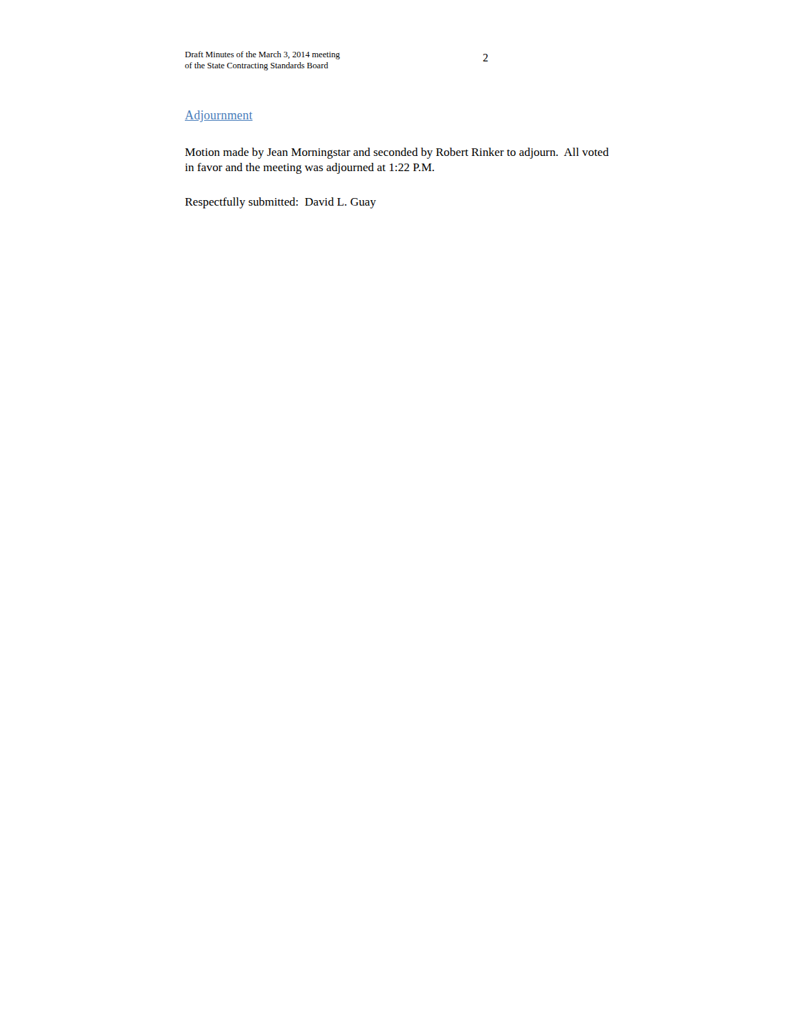Draft Minutes of the March 3, 2014 meeting
of the State Contracting Standards Board
2
Adjournment
Motion made by Jean Morningstar and seconded by Robert Rinker to adjourn. All voted in favor and the meeting was adjourned at 1:22 P.M.
Respectfully submitted: David L. Guay